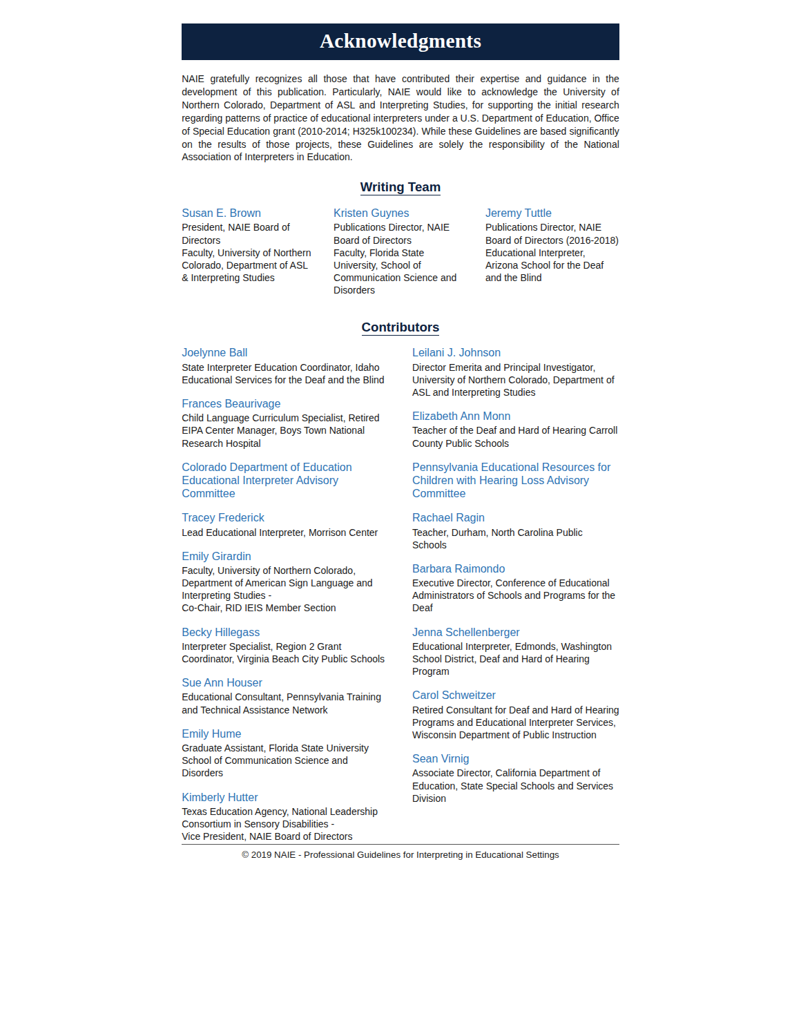Acknowledgments
NAIE gratefully recognizes all those that have contributed their expertise and guidance in the development of this publication. Particularly, NAIE would like to acknowledge the University of Northern Colorado, Department of ASL and Interpreting Studies, for supporting the initial research regarding patterns of practice of educational interpreters under a U.S. Department of Education, Office of Special Education grant (2010-2014; H325k100234). While these Guidelines are based significantly on the results of those projects, these Guidelines are solely the responsibility of the National Association of Interpreters in Education.
Writing Team
Susan E. Brown
President, NAIE Board of Directors
Faculty, University of Northern Colorado, Department of ASL & Interpreting Studies
Kristen Guynes
Publications Director, NAIE Board of Directors
Faculty, Florida State University, School of Communication Science and Disorders
Jeremy Tuttle
Publications Director, NAIE Board of Directors (2016-2018)
Educational Interpreter, Arizona School for the Deaf and the Blind
Contributors
Joelynne Ball
State Interpreter Education Coordinator, Idaho Educational Services for the Deaf and the Blind
Frances Beaurivage
Child Language Curriculum Specialist, Retired EIPA Center Manager, Boys Town National Research Hospital
Colorado Department of Education Educational Interpreter Advisory Committee
Tracey Frederick
Lead Educational Interpreter, Morrison Center
Emily Girardin
Faculty, University of Northern Colorado, Department of American Sign Language and Interpreting Studies -
Co-Chair, RID IEIS Member Section
Becky Hillegass
Interpreter Specialist, Region 2 Grant Coordinator, Virginia Beach City Public Schools
Sue Ann Houser
Educational Consultant, Pennsylvania Training and Technical Assistance Network
Emily Hume
Graduate Assistant, Florida State University School of Communication Science and Disorders
Kimberly Hutter
Texas Education Agency, National Leadership Consortium in Sensory Disabilities -
Vice President, NAIE Board of Directors
Leilani J. Johnson
Director Emerita and Principal Investigator, University of Northern Colorado, Department of ASL and Interpreting Studies
Elizabeth Ann Monn
Teacher of the Deaf and Hard of Hearing Carroll County Public Schools
Pennsylvania Educational Resources for Children with Hearing Loss Advisory Committee
Rachael Ragin
Teacher, Durham, North Carolina Public Schools
Barbara Raimondo
Executive Director, Conference of Educational Administrators of Schools and Programs for the Deaf
Jenna Schellenberger
Educational Interpreter, Edmonds, Washington School District, Deaf and Hard of Hearing Program
Carol Schweitzer
Retired Consultant for Deaf and Hard of Hearing Programs and Educational Interpreter Services, Wisconsin Department of Public Instruction
Sean Virnig
Associate Director, California Department of Education, State Special Schools and Services Division
© 2019 NAIE - Professional Guidelines for Interpreting in Educational Settings